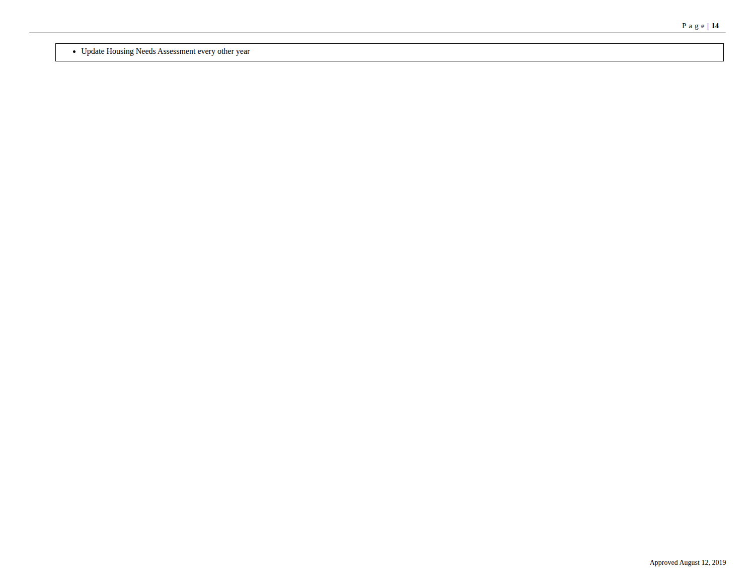P a g e | 14
Update Housing Needs Assessment every other year
Approved August 12, 2019